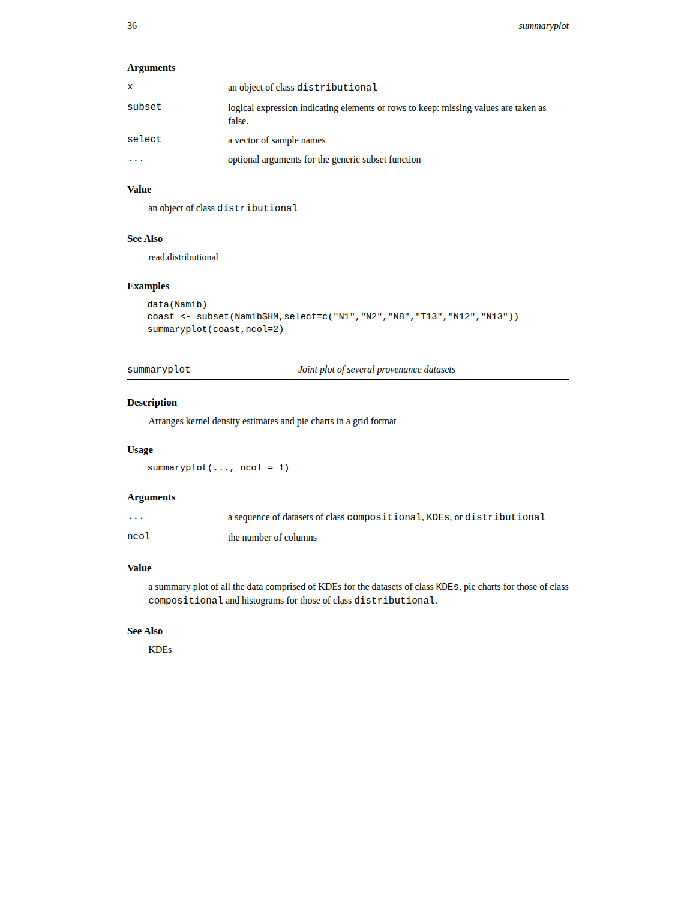36 summaryplot
Arguments
x
an object of class distributional
subset
logical expression indicating elements or rows to keep: missing values are taken as false.
select
a vector of sample names
...
optional arguments for the generic subset function
Value
an object of class distributional
See Also
read.distributional
Examples
data(Namib)
coast <- subset(Namib$HM,select=c("N1","N2","N8","T13","N12","N13"))
summaryplot(coast,ncol=2)
summaryplot Joint plot of several provenance datasets
Description
Arranges kernel density estimates and pie charts in a grid format
Usage
summaryplot(..., ncol = 1)
Arguments
...
a sequence of datasets of class compositional, KDEs, or distributional
ncol
the number of columns
Value
a summary plot of all the data comprised of KDEs for the datasets of class KDEs, pie charts for those of class compositional and histograms for those of class distributional.
See Also
KDEs